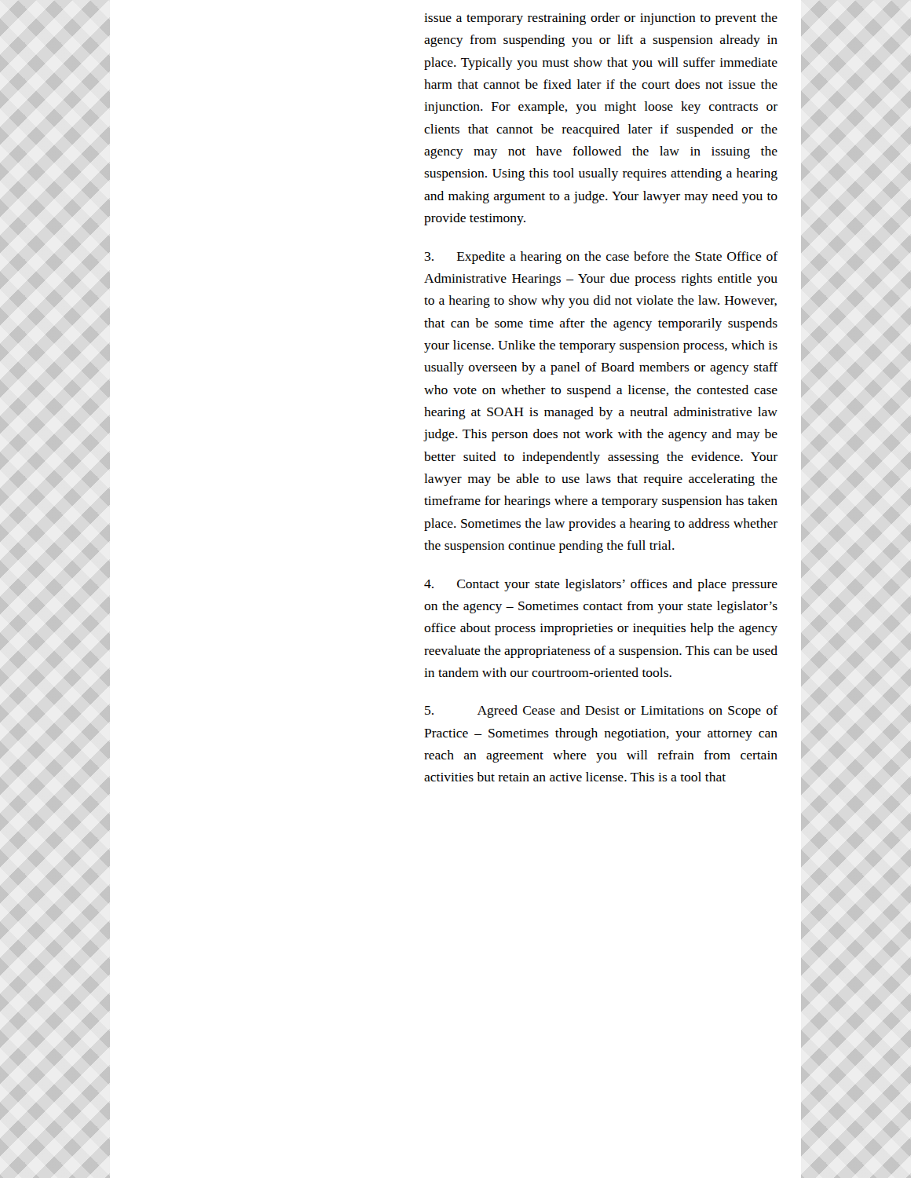issue a temporary restraining order or injunction to prevent the agency from suspending you or lift a suspension already in place. Typically you must show that you will suffer immediate harm that cannot be fixed later if the court does not issue the injunction. For example, you might loose key contracts or clients that cannot be reacquired later if suspended or the agency may not have followed the law in issuing the suspension. Using this tool usually requires attending a hearing and making argument to a judge. Your lawyer may need you to provide testimony.
3. Expedite a hearing on the case before the State Office of Administrative Hearings – Your due process rights entitle you to a hearing to show why you did not violate the law. However, that can be some time after the agency temporarily suspends your license. Unlike the temporary suspension process, which is usually overseen by a panel of Board members or agency staff who vote on whether to suspend a license, the contested case hearing at SOAH is managed by a neutral administrative law judge. This person does not work with the agency and may be better suited to independently assessing the evidence. Your lawyer may be able to use laws that require accelerating the timeframe for hearings where a temporary suspension has taken place. Sometimes the law provides a hearing to address whether the suspension continue pending the full trial.
4. Contact your state legislators’ offices and place pressure on the agency – Sometimes contact from your state legislator’s office about process improprieties or inequities help the agency reevaluate the appropriateness of a suspension. This can be used in tandem with our courtroom-oriented tools.
5. Agreed Cease and Desist or Limitations on Scope of Practice – Sometimes through negotiation, your attorney can reach an agreement where you will refrain from certain activities but retain an active license. This is a tool that